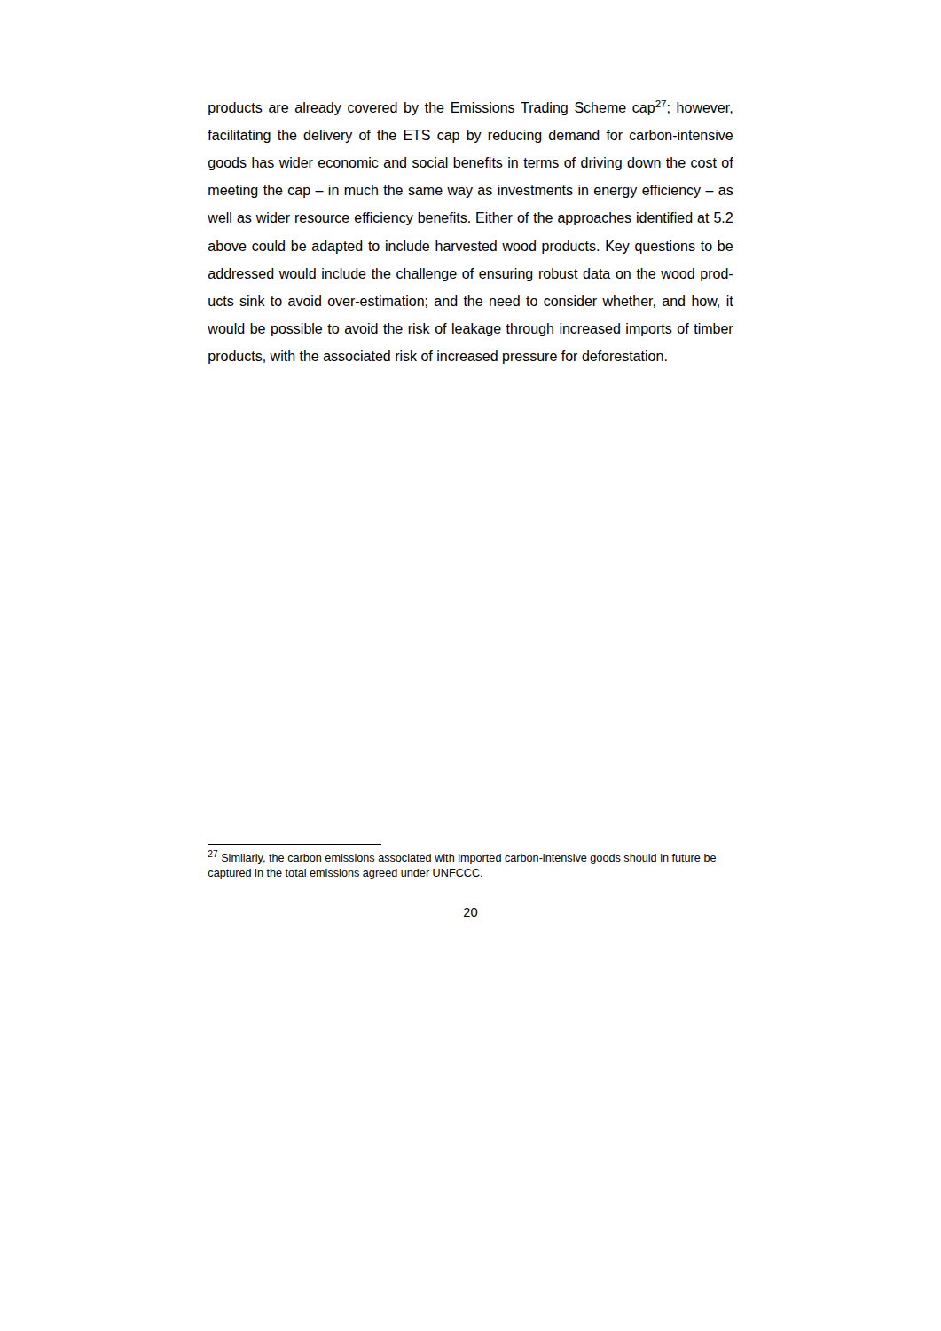products are already covered by the Emissions Trading Scheme cap27; however, facilitating the delivery of the ETS cap by reducing demand for carbon-intensive goods has wider economic and social benefits in terms of driving down the cost of meeting the cap – in much the same way as investments in energy efficiency – as well as wider resource efficiency benefits. Either of the approaches identified at 5.2 above could be adapted to include harvested wood products. Key questions to be addressed would include the challenge of ensuring robust data on the wood products sink to avoid over-estimation; and the need to consider whether, and how, it would be possible to avoid the risk of leakage through increased imports of timber products, with the associated risk of increased pressure for deforestation.
27 Similarly, the carbon emissions associated with imported carbon-intensive goods should in future be captured in the total emissions agreed under UNFCCC.
20